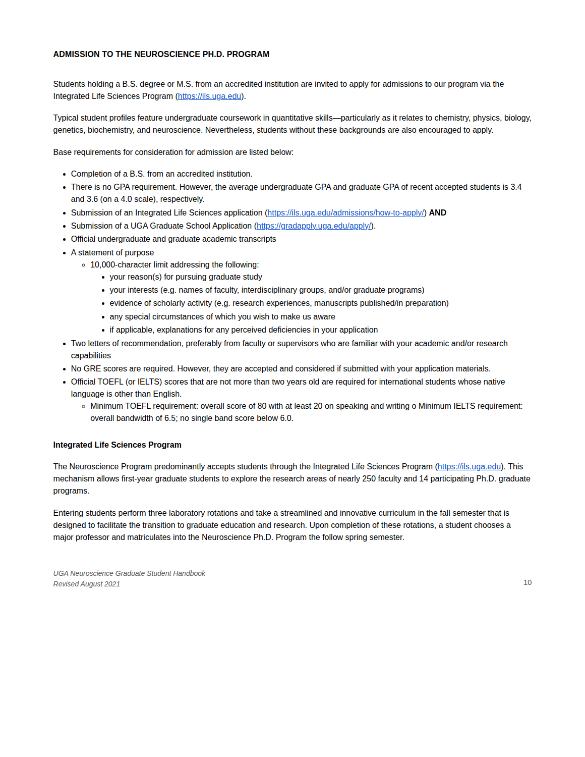ADMISSION TO THE NEUROSCIENCE PH.D. PROGRAM
Students holding a B.S. degree or M.S. from an accredited institution are invited to apply for admissions to our program via the Integrated Life Sciences Program (https://ils.uga.edu).
Typical student profiles feature undergraduate coursework in quantitative skills—particularly as it relates to chemistry, physics, biology, genetics, biochemistry, and neuroscience. Nevertheless, students without these backgrounds are also encouraged to apply.
Base requirements for consideration for admission are listed below:
Completion of a B.S. from an accredited institution.
There is no GPA requirement. However, the average undergraduate GPA and graduate GPA of recent accepted students is 3.4 and 3.6 (on a 4.0 scale), respectively.
Submission of an Integrated Life Sciences application (https://ils.uga.edu/admissions/how-to-apply/) AND
Submission of a UGA Graduate School Application (https://gradapply.uga.edu/apply/).
Official undergraduate and graduate academic transcripts
A statement of purpose
10,000-character limit addressing the following:
your reason(s) for pursuing graduate study
your interests (e.g. names of faculty, interdisciplinary groups, and/or graduate programs)
evidence of scholarly activity (e.g. research experiences, manuscripts published/in preparation)
any special circumstances of which you wish to make us aware
if applicable, explanations for any perceived deficiencies in your application
Two letters of recommendation, preferably from faculty or supervisors who are familiar with your academic and/or research capabilities
No GRE scores are required. However, they are accepted and considered if submitted with your application materials.
Official TOEFL (or IELTS) scores that are not more than two years old are required for international students whose native language is other than English.
Minimum TOEFL requirement: overall score of 80 with at least 20 on speaking and writing o Minimum IELTS requirement: overall bandwidth of 6.5; no single band score below 6.0.
Integrated Life Sciences Program
The Neuroscience Program predominantly accepts students through the Integrated Life Sciences Program (https://ils.uga.edu). This mechanism allows first-year graduate students to explore the research areas of nearly 250 faculty and 14 participating Ph.D. graduate programs.
Entering students perform three laboratory rotations and take a streamlined and innovative curriculum in the fall semester that is designed to facilitate the transition to graduate education and research. Upon completion of these rotations, a student chooses a major professor and matriculates into the Neuroscience Ph.D. Program the follow spring semester.
UGA Neuroscience Graduate Student Handbook
Revised August 2021 10